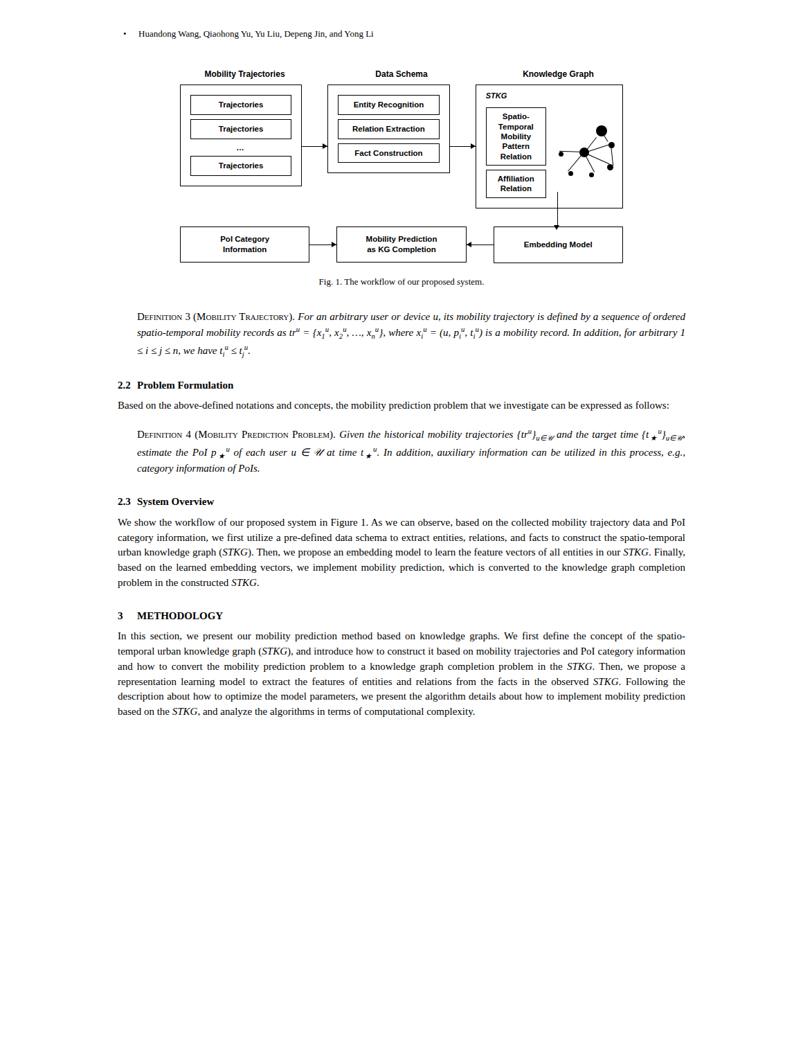Huandong Wang, Qiaohong Yu, Yu Liu, Depeng Jin, and Yong Li
Mobility Trajectories
Data Schema
Knowledge Graph
Trajectories
Trajectories
…
Trajectories
Entity Recognition
Relation Extraction
Fact Construction
STKG
Spatio-Temporal
Mobility Pattern
Relation
Affiliation
Relation
PoI Category
Information
Mobility Prediction
as KG Completion
Embedding Model
Fig. 1. The workflow of our proposed system.
Definition 3 (Mobility Trajectory). For an arbitrary user or device u, its mobility trajectory is defined by a sequence of ordered spatio-temporal mobility records as tru = {x1u, x2u, …, xnu}, where xiu = (u, piu, tiu) is a mobility record. In addition, for arbitrary 1 ≤ i ≤ j ≤ n, we have tiu ≤ tju.
2.2 Problem Formulation
Based on the above-defined notations and concepts, the mobility prediction problem that we investigate can be expressed as follows:
Definition 4 (Mobility Prediction Problem). Given the historical mobility trajectories {tru}u∈𝒰 and the target time {t★u}u∈𝒰, estimate the PoI p★u of each user u ∈ 𝒰 at time t★u. In addition, auxiliary information can be utilized in this process, e.g., category information of PoIs.
2.3 System Overview
We show the workflow of our proposed system in Figure 1. As we can observe, based on the collected mobility trajectory data and PoI category information, we first utilize a pre-defined data schema to extract entities, relations, and facts to construct the spatio-temporal urban knowledge graph (STKG). Then, we propose an embedding model to learn the feature vectors of all entities in our STKG. Finally, based on the learned embedding vectors, we implement mobility prediction, which is converted to the knowledge graph completion problem in the constructed STKG.
3 METHODOLOGY
In this section, we present our mobility prediction method based on knowledge graphs. We first define the concept of the spatio-temporal urban knowledge graph (STKG), and introduce how to construct it based on mobility trajectories and PoI category information and how to convert the mobility prediction problem to a knowledge graph completion problem in the STKG. Then, we propose a representation learning model to extract the features of entities and relations from the facts in the observed STKG. Following the description about how to optimize the model parameters, we present the algorithm details about how to implement mobility prediction based on the STKG, and analyze the algorithms in terms of computational complexity.